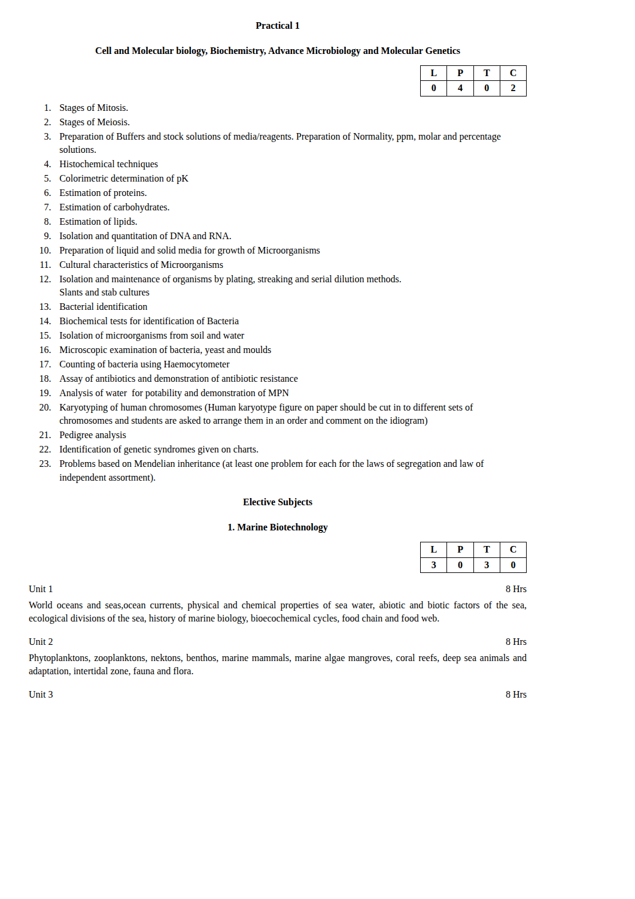Practical 1
Cell and Molecular biology, Biochemistry, Advance Microbiology and Molecular Genetics
| L | P | T | C |
| --- | --- | --- | --- |
| 0 | 4 | 0 | 2 |
Stages of Mitosis.
Stages of Meiosis.
Preparation of Buffers and stock solutions of media/reagents. Preparation of Normality, ppm, molar and percentage solutions.
Histochemical techniques
Colorimetric determination of pK
Estimation of proteins.
Estimation of carbohydrates.
Estimation of lipids.
Isolation and quantitation of DNA and RNA.
Preparation of liquid and solid media for growth of Microorganisms
Cultural characteristics of Microorganisms
Isolation and maintenance of organisms by plating, streaking and serial dilution methods.
Slants and stab cultures
Bacterial identification
Biochemical tests for identification of Bacteria
Isolation of microorganisms from soil and water
Microscopic examination of bacteria, yeast and moulds
Counting of bacteria using Haemocytometer
Assay of antibiotics and demonstration of antibiotic resistance
Analysis of water for potability and demonstration of MPN
Karyotyping of human chromosomes (Human karyotype figure on paper should be cut in to different sets of chromosomes and students are asked to arrange them in an order and comment on the idiogram)
Pedigree analysis
Identification of genetic syndromes given on charts.
Problems based on Mendelian inheritance (at least one problem for each for the laws of segregation and law of independent assortment).
Elective Subjects
1. Marine Biotechnology
| L | P | T | C |
| --- | --- | --- | --- |
| 3 | 0 | 3 | 0 |
Unit 1 8 Hrs
World oceans and seas,ocean currents, physical and chemical properties of sea water, abiotic and biotic factors of the sea, ecological divisions of the sea, history of marine biology, bioecochemical cycles, food chain and food web.
Unit 2 8 Hrs
Phytoplanktons, zooplanktons, nektons, benthos, marine mammals, marine algae mangroves, coral reefs, deep sea animals and adaptation, intertidal zone, fauna and flora.
Unit 3 8 Hrs